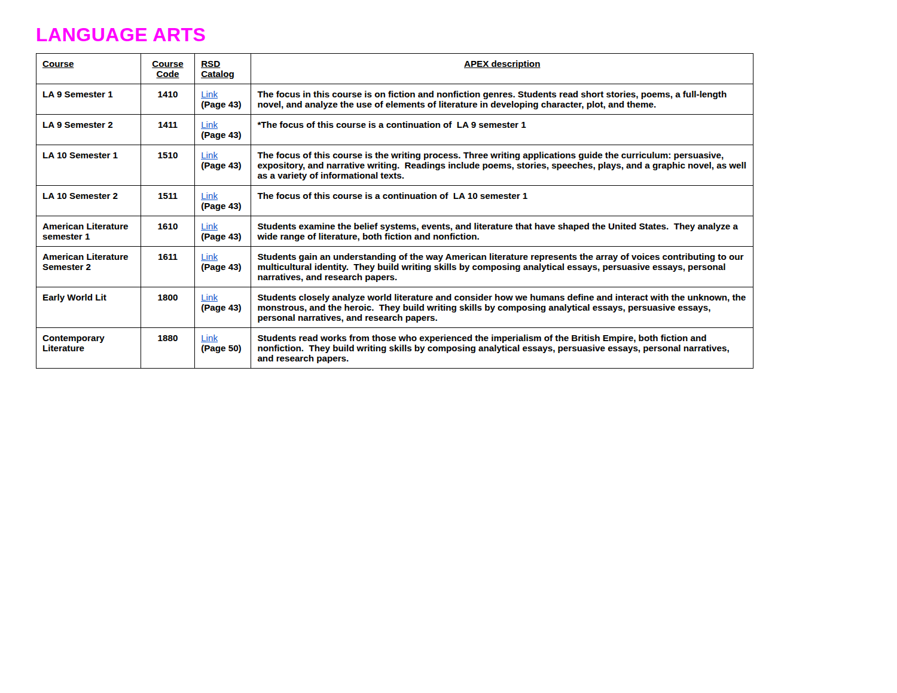LANGUAGE ARTS
| Course | Course Code | RSD Catalog | APEX description |
| --- | --- | --- | --- |
| LA 9 Semester 1 | 1410 | Link (Page 43) | The focus in this course is on fiction and nonfiction genres. Students read short stories, poems, a full-length novel, and analyze the use of elements of literature in developing character, plot, and theme. |
| LA 9 Semester 2 | 1411 | Link (Page 43) | *The focus of this course is a continuation of LA 9 semester 1 |
| LA 10 Semester 1 | 1510 | Link (Page 43) | The focus of this course is the writing process. Three writing applications guide the curriculum: persuasive, expository, and narrative writing. Readings include poems, stories, speeches, plays, and a graphic novel, as well as a variety of informational texts. |
| LA 10 Semester 2 | 1511 | Link (Page 43) | The focus of this course is a continuation of LA 10 semester 1 |
| American Literature semester 1 | 1610 | Link (Page 43) | Students examine the belief systems, events, and literature that have shaped the United States. They analyze a wide range of literature, both fiction and nonfiction. |
| American Literature Semester 2 | 1611 | Link (Page 43) | Students gain an understanding of the way American literature represents the array of voices contributing to our multicultural identity. They build writing skills by composing analytical essays, persuasive essays, personal narratives, and research papers. |
| Early World Lit | 1800 | Link (Page 43) | Students closely analyze world literature and consider how we humans define and interact with the unknown, the monstrous, and the heroic. They build writing skills by composing analytical essays, persuasive essays, personal narratives, and research papers. |
| Contemporary Literature | 1880 | Link (Page 50) | Students read works from those who experienced the imperialism of the British Empire, both fiction and nonfiction. They build writing skills by composing analytical essays, persuasive essays, personal narratives, and research papers. |